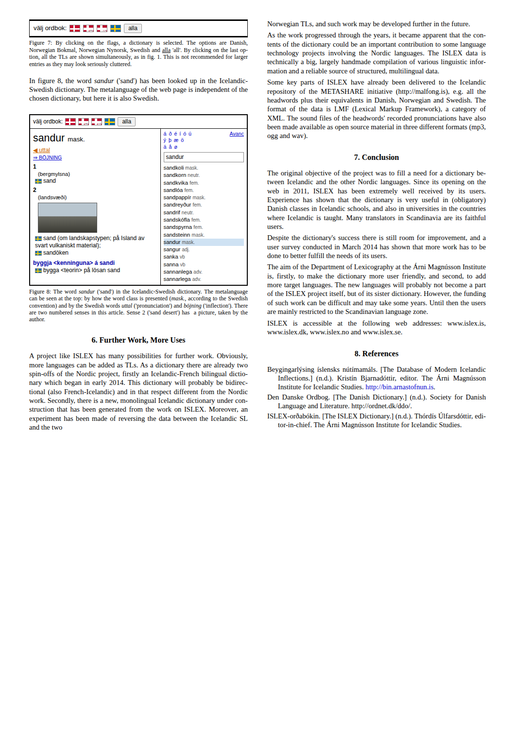välj ordbok: B N alla
Figure 7: By clicking on the flags, a dictionary is selected. The options are Danish, Norwegian Bokmal, Norwegian Nynorsk, Swedish and alla 'all'. By clicking on the last option, all the TLs are shown simultaneously, as in fig. 1. This is not recommended for larger entries as they may look seriously cluttered.
In figure 8, the word sandur ('sand') has been looked up in the Icelandic-Swedish dictionary. The metalanguage of the web page is independent of the chosen dictionary, but here it is also Swedish.
välj ordbok: B N alla
sandur mask.
◀ uttal
⇒ BÖJNING
1
(bergmylsna)
sand
2
(landsvæði)
sand (om landskapstypen; på Island av svart vulkaniskt material);
sandöken
byggja <kenninguna> á sandi
bygga <teorin> på lösan sand
Avanc
á ð é í ó ú
ý þ æ ö
ä å ø
sandur
sandkoli mask.
sandkorn neutr.
sandkvika fem.
sandlóa fem.
sandpappír mask.
sandreyður fem.
sandrif neutr.
sandskófla fem.
sandspyrna fem.
sandsteinn mask.
sandur mask. sangur adj.
sanka vb
sanna vb
sannanlega adv.
sannarlega adv.
Figure 8: The word sandur ('sand') in the Icelandic-Swedish dictionary. The metalanguage can be seen at the top: by how the word class is presented (mask., according to the Swedish convention) and by the Swedish words uttal ('pronunciation') and böjning ('inflection'). There are two numbered senses in this article. Sense 2 ('sand desert') has a picture, taken by the author.
6. Further Work, More Uses
A project like ISLEX has many possibilities for further work. Obviously, more languages can be added as TLs. As a dictionary there are already two spin-offs of the Nordic project, firstly an Icelandic-French bilingual dictionary which began in early 2014. This dictionary will probably be bidirectional (also French-Icelandic) and in that respect different from the Nordic work. Secondly, there is a new, monolingual Icelandic dictionary under construction that has been generated from the work on ISLEX. Moreover, an experiment has been made of reversing the data between the Icelandic SL and the two
Norwegian TLs, and such work may be developed further in the future.
As the work progressed through the years, it became apparent that the contents of the dictionary could be an important contribution to some language technology projects involving the Nordic languages. The ISLEX data is technically a big, largely handmade compilation of various linguistic information and a reliable source of structured, multilingual data.
Some key parts of ISLEX have already been delivered to the Icelandic repository of the METASHARE initiative (http://malfong.is), e.g. all the headwords plus their equivalents in Danish, Norwegian and Swedish. The format of the data is LMF (Lexical Markup Framework), a category of XML. The sound files of the headwords' recorded pronunciations have also been made available as open source material in three different formats (mp3, ogg and wav).
7. Conclusion
The original objective of the project was to fill a need for a dictionary between Icelandic and the other Nordic languages. Since its opening on the web in 2011, ISLEX has been extremely well received by its users. Experience has shown that the dictionary is very useful in (obligatory) Danish classes in Icelandic schools, and also in universities in the countries where Icelandic is taught. Many translators in Scandinavia are its faithful users.
Despite the dictionary's success there is still room for improvement, and a user survey conducted in March 2014 has shown that more work has to be done to better fulfill the needs of its users.
The aim of the Department of Lexicography at the Árni Magnússon Institute is, firstly, to make the dictionary more user friendly, and second, to add more target languages. The new languages will probably not become a part of the ISLEX project itself, but of its sister dictionary. However, the funding of such work can be difficult and may take some years. Until then the users are mainly restricted to the Scandinavian language zone.
ISLEX is accessible at the following web addresses: www.islex.is, www.islex.dk, www.islex.no and www.islex.se.
8. References
Beygingarlýsing íslensks nútímamáls. [The Database of Modern Icelandic Inflections.] (n.d.). Kristín Bjarnadóttir, editor. The Árni Magnússon Institute for Icelandic Studies. http://bin.arnastofnun.is.
Den Danske Ordbog. [The Danish Dictionary.] (n.d.). Society for Danish Language and Literature. http://ordnet.dk/ddo/.
ISLEX-orðabókin. [The ISLEX Dictionary.] (n.d.). Thórdís Úlfarsdóttir, editor-in-chief. The Árni Magnússon Institute for Icelandic Studies.